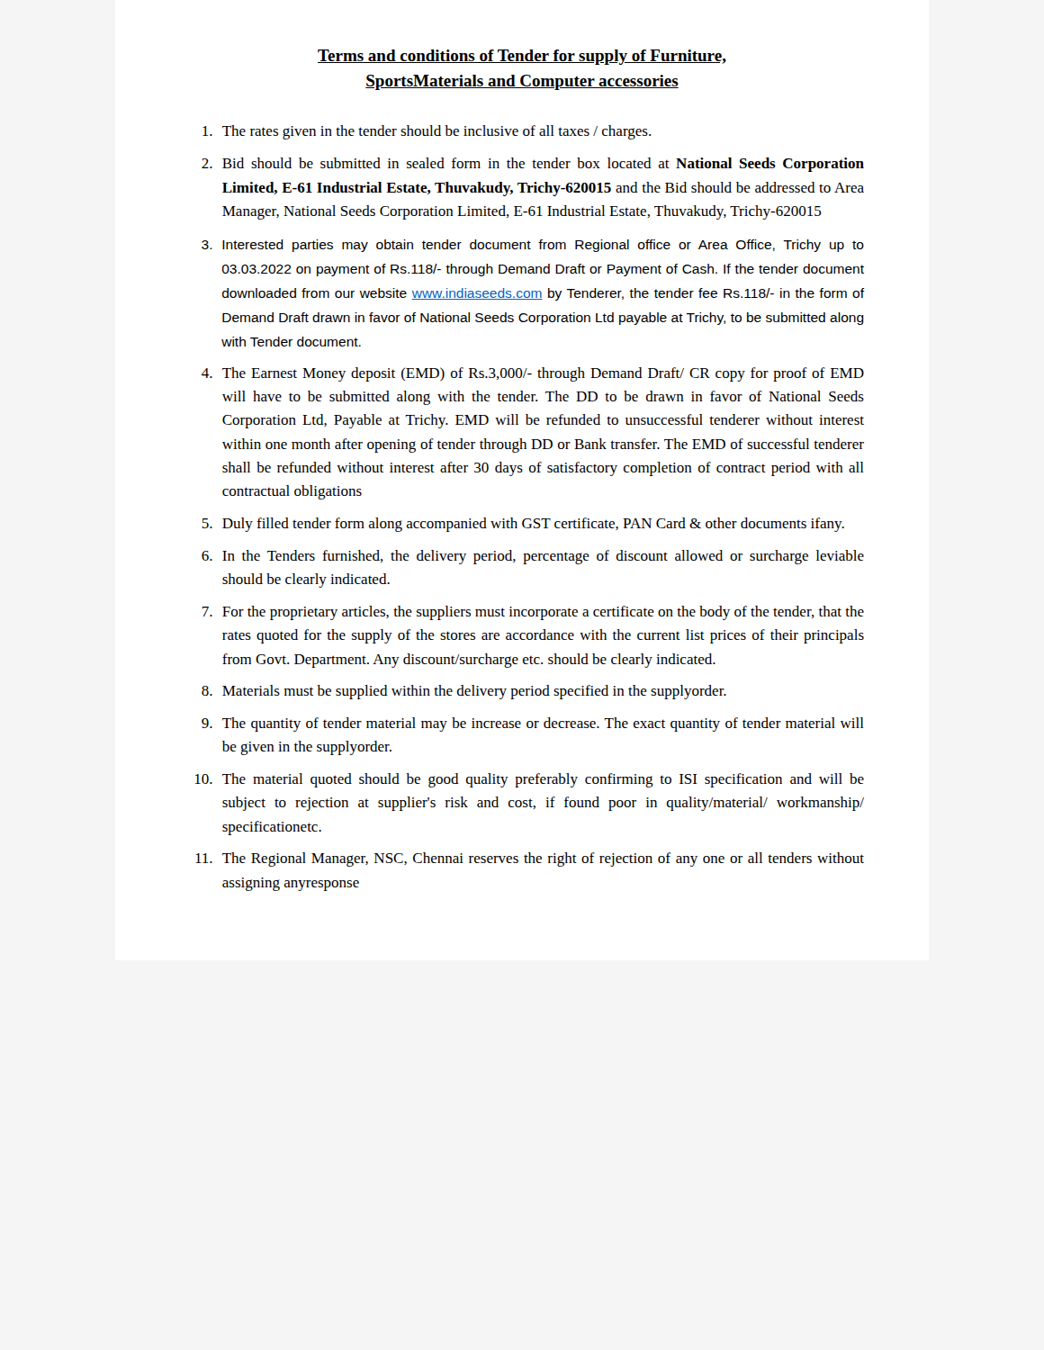Terms and conditions of Tender for supply of Furniture,
SportsMaterials and Computer accessories
The rates given in the tender should be inclusive of all taxes / charges.
Bid should be submitted in sealed form in the tender box located at National Seeds Corporation Limited, E-61 Industrial Estate, Thuvakudy, Trichy-620015 and the Bid should be addressed to Area Manager, National Seeds Corporation Limited, E-61 Industrial Estate, Thuvakudy, Trichy-620015
Interested parties may obtain tender document from Regional office or Area Office, Trichy up to 03.03.2022 on payment of Rs.118/- through Demand Draft or Payment of Cash. If the tender document downloaded from our website www.indiaseeds.com by Tenderer, the tender fee Rs.118/- in the form of Demand Draft drawn in favor of National Seeds Corporation Ltd payable at Trichy, to be submitted along with Tender document.
The Earnest Money deposit (EMD) of Rs.3,000/- through Demand Draft/ CR copy for proof of EMD will have to be submitted along with the tender. The DD to be drawn in favor of National Seeds Corporation Ltd, Payable at Trichy. EMD will be refunded to unsuccessful tenderer without interest within one month after opening of tender through DD or Bank transfer. The EMD of successful tenderer shall be refunded without interest after 30 days of satisfactory completion of contract period with all contractual obligations
Duly filled tender form along accompanied with GST certificate, PAN Card & other documents ifany.
In the Tenders furnished, the delivery period, percentage of discount allowed or surcharge leviable should be clearly indicated.
For the proprietary articles, the suppliers must incorporate a certificate on the body of the tender, that the rates quoted for the supply of the stores are accordance with the current list prices of their principals from Govt. Department. Any discount/surcharge etc. should be clearly indicated.
Materials must be supplied within the delivery period specified in the supplyorder.
The quantity of tender material may be increase or decrease. The exact quantity of tender material will be given in the supplyorder.
The material quoted should be good quality preferably confirming to ISI specification and will be subject to rejection at supplier's risk and cost, if found poor in quality/material/ workmanship/ specificationetc.
The Regional Manager, NSC, Chennai reserves the right of rejection of any one or all tenders without assigning anyresponse